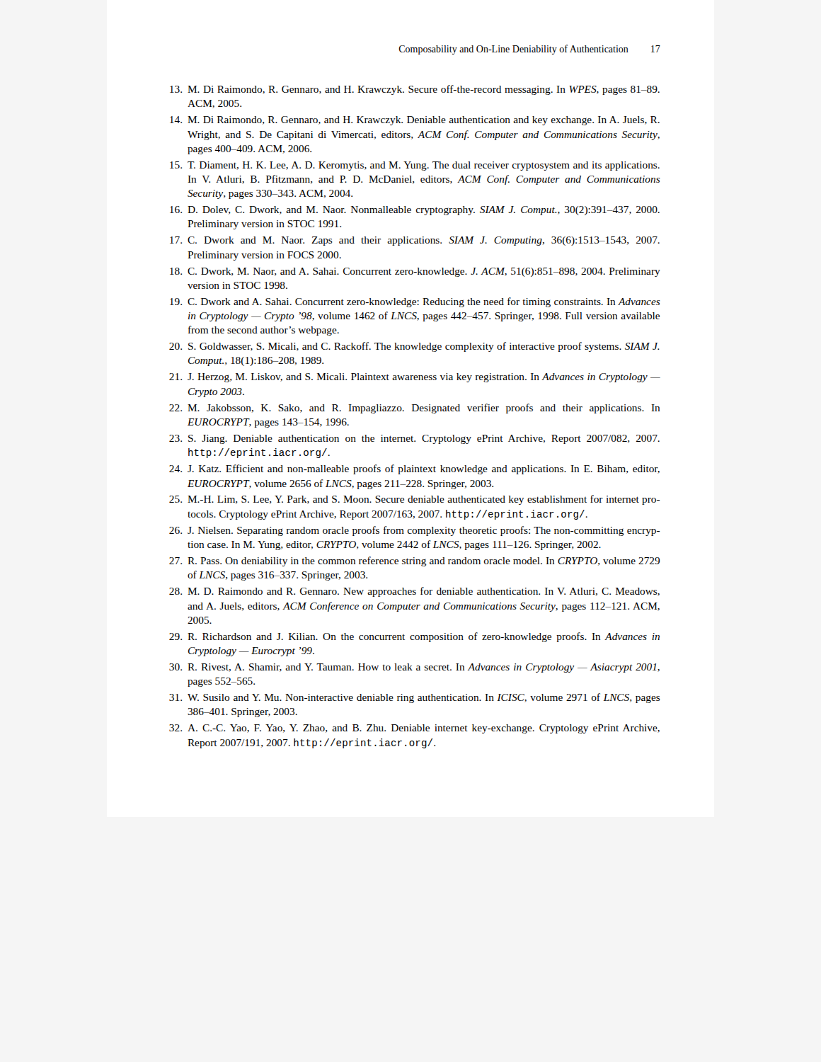Composability and On-Line Deniability of Authentication 17
M. Di Raimondo, R. Gennaro, and H. Krawczyk. Secure off-the-record messaging. In WPES, pages 81–89. ACM, 2005.
M. Di Raimondo, R. Gennaro, and H. Krawczyk. Deniable authentication and key exchange. In A. Juels, R. Wright, and S. De Capitani di Vimercati, editors, ACM Conf. Computer and Communications Security, pages 400–409. ACM, 2006.
T. Diament, H. K. Lee, A. D. Keromytis, and M. Yung. The dual receiver cryptosystem and its applications. In V. Atluri, B. Pfitzmann, and P. D. McDaniel, editors, ACM Conf. Computer and Communications Security, pages 330–343. ACM, 2004.
D. Dolev, C. Dwork, and M. Naor. Nonmalleable cryptography. SIAM J. Comput., 30(2):391–437, 2000. Preliminary version in STOC 1991.
C. Dwork and M. Naor. Zaps and their applications. SIAM J. Computing, 36(6):1513–1543, 2007. Preliminary version in FOCS 2000.
C. Dwork, M. Naor, and A. Sahai. Concurrent zero-knowledge. J. ACM, 51(6):851–898, 2004. Preliminary version in STOC 1998.
C. Dwork and A. Sahai. Concurrent zero-knowledge: Reducing the need for timing constraints. In Advances in Cryptology — Crypto ’98, volume 1462 of LNCS, pages 442–457. Springer, 1998. Full version available from the second author’s webpage.
S. Goldwasser, S. Micali, and C. Rackoff. The knowledge complexity of interactive proof systems. SIAM J. Comput., 18(1):186–208, 1989.
J. Herzog, M. Liskov, and S. Micali. Plaintext awareness via key registration. In Advances in Cryptology — Crypto 2003.
M. Jakobsson, K. Sako, and R. Impagliazzo. Designated verifier proofs and their applications. In EUROCRYPT, pages 143–154, 1996.
S. Jiang. Deniable authentication on the internet. Cryptology ePrint Archive, Report 2007/082, 2007. http://eprint.iacr.org/.
J. Katz. Efficient and non-malleable proofs of plaintext knowledge and applications. In E. Biham, editor, EUROCRYPT, volume 2656 of LNCS, pages 211–228. Springer, 2003.
M.-H. Lim, S. Lee, Y. Park, and S. Moon. Secure deniable authenticated key establishment for internet protocols. Cryptology ePrint Archive, Report 2007/163, 2007. http://eprint.iacr.org/.
J. Nielsen. Separating random oracle proofs from complexity theoretic proofs: The non-committing encryption case. In M. Yung, editor, CRYPTO, volume 2442 of LNCS, pages 111–126. Springer, 2002.
R. Pass. On deniability in the common reference string and random oracle model. In CRYPTO, volume 2729 of LNCS, pages 316–337. Springer, 2003.
M. D. Raimondo and R. Gennaro. New approaches for deniable authentication. In V. Atluri, C. Meadows, and A. Juels, editors, ACM Conference on Computer and Communications Security, pages 112–121. ACM, 2005.
R. Richardson and J. Kilian. On the concurrent composition of zero-knowledge proofs. In Advances in Cryptology — Eurocrypt ’99.
R. Rivest, A. Shamir, and Y. Tauman. How to leak a secret. In Advances in Cryptology — Asiacrypt 2001, pages 552–565.
W. Susilo and Y. Mu. Non-interactive deniable ring authentication. In ICISC, volume 2971 of LNCS, pages 386–401. Springer, 2003.
A. C.-C. Yao, F. Yao, Y. Zhao, and B. Zhu. Deniable internet key-exchange. Cryptology ePrint Archive, Report 2007/191, 2007. http://eprint.iacr.org/.